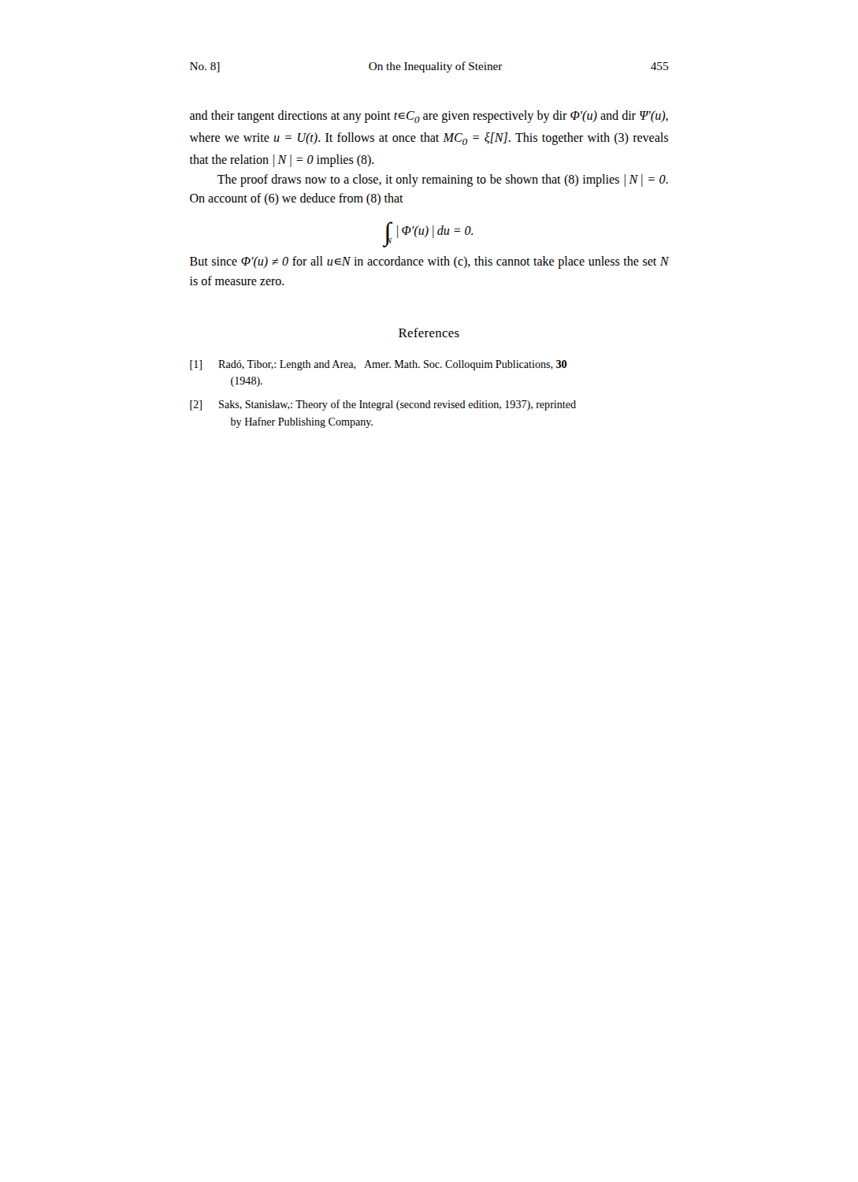No. 8] On the Inequality of Steiner 455
and their tangent directions at any point t∊C0 are given respectively by dir Φ′(u) and dir Ψ′(u), where we write u = U(t). It follows at once that MC0 = ξ[N]. This together with (3) reveals that the relation | N | = 0 implies (8).
The proof draws now to a close, it only remaining to be shown that (8) implies | N | = 0. On account of (6) we deduce from (8) that
∫N| Φ′(u) | du = 0.
But since Φ′(u) ≠ 0 for all u∊N in accordance with (c), this cannot take place unless the set N is of measure zero.
References
[1] Radó, Tibor,: Length and Area, Amer. Math. Soc. Colloquim Publications, 30 (1948).
[2] Saks, Stanisław,: Theory of the Integral (second revised edition, 1937), reprinted by Hafner Publishing Company.